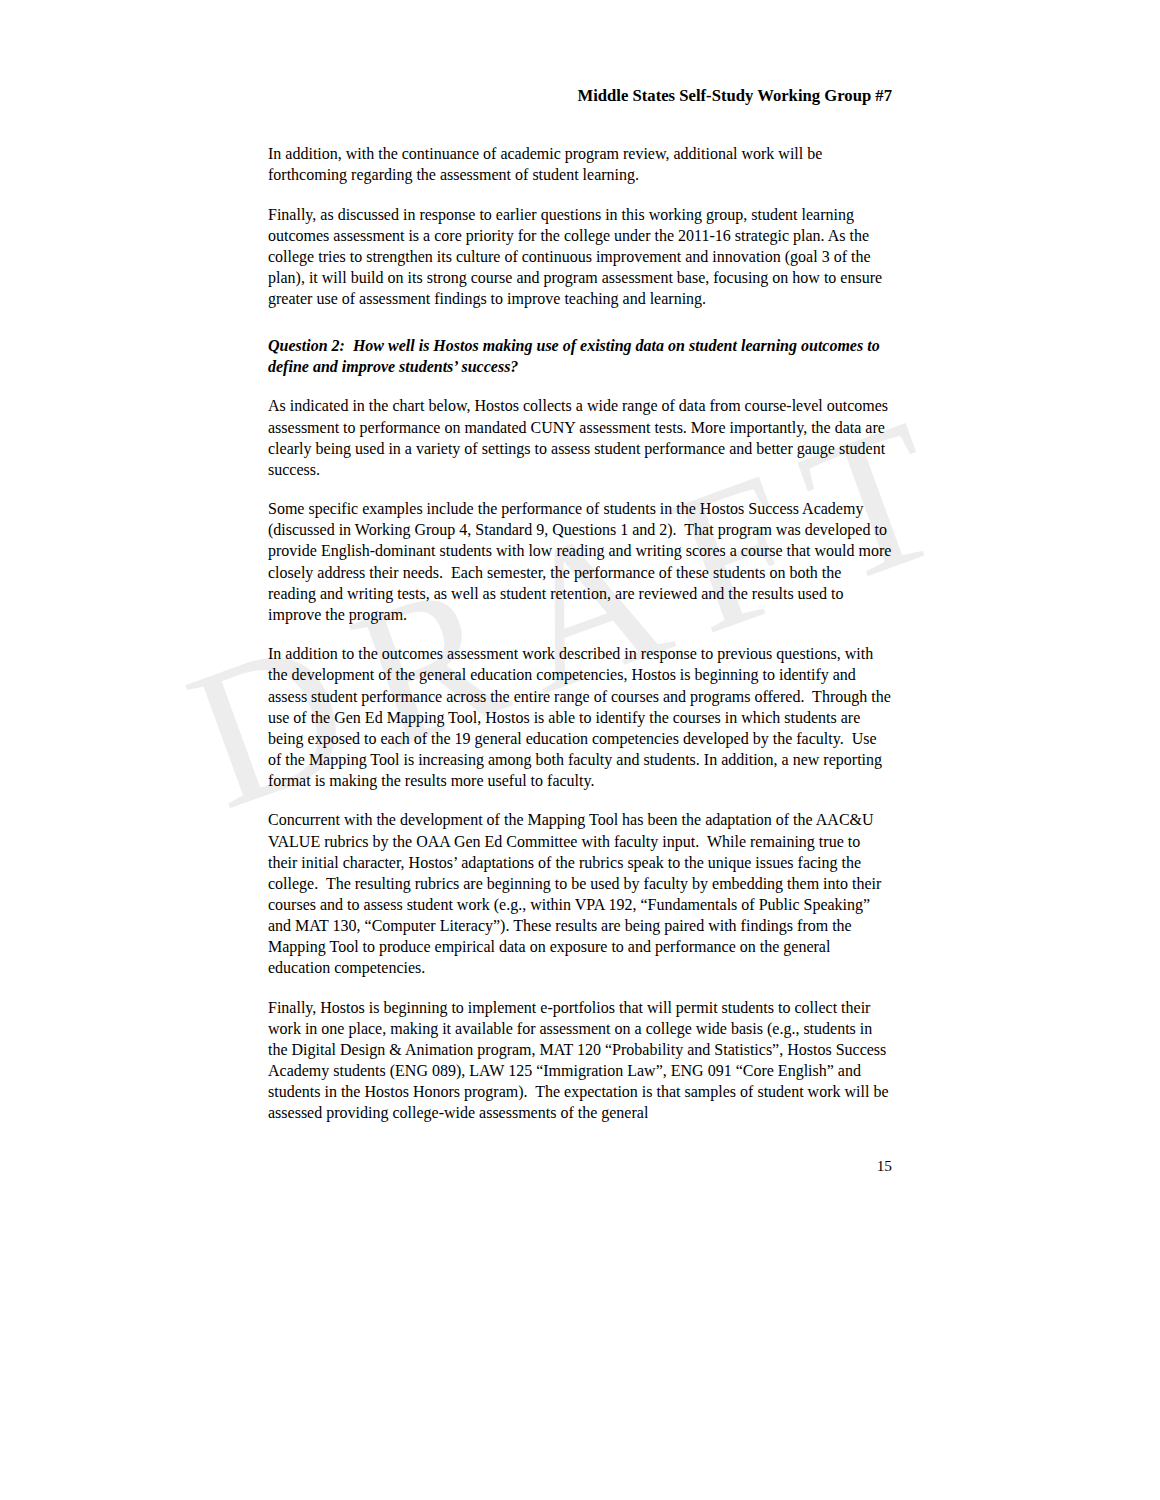DRAFT
Middle States Self-Study Working Group #7
In addition, with the continuance of academic program review, additional work will be forthcoming regarding the assessment of student learning.
Finally, as discussed in response to earlier questions in this working group, student learning outcomes assessment is a core priority for the college under the 2011-16 strategic plan. As the college tries to strengthen its culture of continuous improvement and innovation (goal 3 of the plan), it will build on its strong course and program assessment base, focusing on how to ensure greater use of assessment findings to improve teaching and learning.
Question 2: How well is Hostos making use of existing data on student learning outcomes to define and improve students’ success?
As indicated in the chart below, Hostos collects a wide range of data from course-level outcomes assessment to performance on mandated CUNY assessment tests. More importantly, the data are clearly being used in a variety of settings to assess student performance and better gauge student success.
Some specific examples include the performance of students in the Hostos Success Academy (discussed in Working Group 4, Standard 9, Questions 1 and 2). That program was developed to provide English-dominant students with low reading and writing scores a course that would more closely address their needs. Each semester, the performance of these students on both the reading and writing tests, as well as student retention, are reviewed and the results used to improve the program.
In addition to the outcomes assessment work described in response to previous questions, with the development of the general education competencies, Hostos is beginning to identify and assess student performance across the entire range of courses and programs offered. Through the use of the Gen Ed Mapping Tool, Hostos is able to identify the courses in which students are being exposed to each of the 19 general education competencies developed by the faculty. Use of the Mapping Tool is increasing among both faculty and students. In addition, a new reporting format is making the results more useful to faculty.
Concurrent with the development of the Mapping Tool has been the adaptation of the AAC&U VALUE rubrics by the OAA Gen Ed Committee with faculty input. While remaining true to their initial character, Hostos’ adaptations of the rubrics speak to the unique issues facing the college. The resulting rubrics are beginning to be used by faculty by embedding them into their courses and to assess student work (e.g., within VPA 192, “Fundamentals of Public Speaking” and MAT 130, “Computer Literacy”). These results are being paired with findings from the Mapping Tool to produce empirical data on exposure to and performance on the general education competencies.
Finally, Hostos is beginning to implement e-portfolios that will permit students to collect their work in one place, making it available for assessment on a college wide basis (e.g., students in the Digital Design & Animation program, MAT 120 “Probability and Statistics”, Hostos Success Academy students (ENG 089), LAW 125 “Immigration Law”, ENG 091 “Core English” and students in the Hostos Honors program). The expectation is that samples of student work will be assessed providing college-wide assessments of the general
15